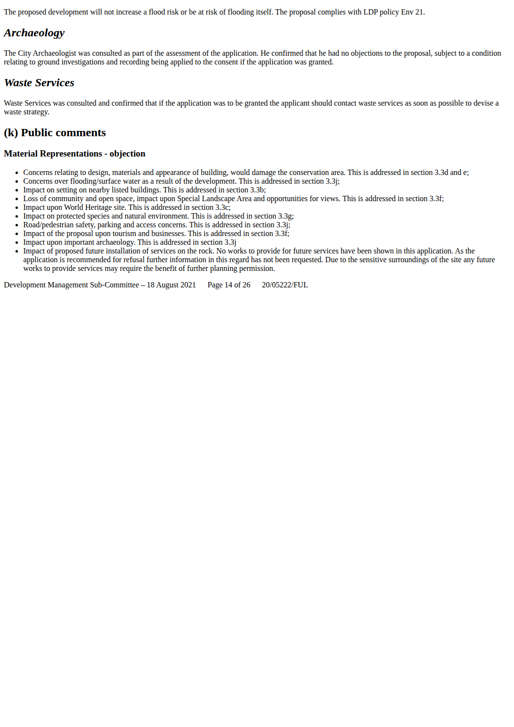The proposed development will not increase a flood risk or be at risk of flooding itself. The proposal complies with LDP policy Env 21.
Archaeology
The City Archaeologist was consulted as part of the assessment of the application. He confirmed that he had no objections to the proposal, subject to a condition relating to ground investigations and recording being applied to the consent if the application was granted.
Waste Services
Waste Services was consulted and confirmed that if the application was to be granted the applicant should contact waste services as soon as possible to devise a waste strategy.
(k) Public comments
Material Representations - objection
Concerns relating to design, materials and appearance of building, would damage the conservation area. This is addressed in section 3.3d and e;
Concerns over flooding/surface water as a result of the development. This is addressed in section 3.3j;
Impact on setting on nearby listed buildings. This is addressed in section 3.3b;
Loss of community and open space, impact upon Special Landscape Area and opportunities for views. This is addressed in section 3.3f;
Impact upon World Heritage site. This is addressed in section 3.3c;
Impact on protected species and natural environment. This is addressed in section 3.3g;
Road/pedestrian safety, parking and access concerns. This is addressed in section 3.3j;
Impact of the proposal upon tourism and businesses. This is addressed in section 3.3f;
Impact upon important archaeology. This is addressed in section 3.3j
Impact of proposed future installation of services on the rock. No works to provide for future services have been shown in this application. As the application is recommended for refusal further information in this regard has not been requested. Due to the sensitive surroundings of the site any future works to provide services may require the benefit of further planning permission.
Development Management Sub-Committee – 18 August 2021 Page 14 of 26 20/05222/FUL